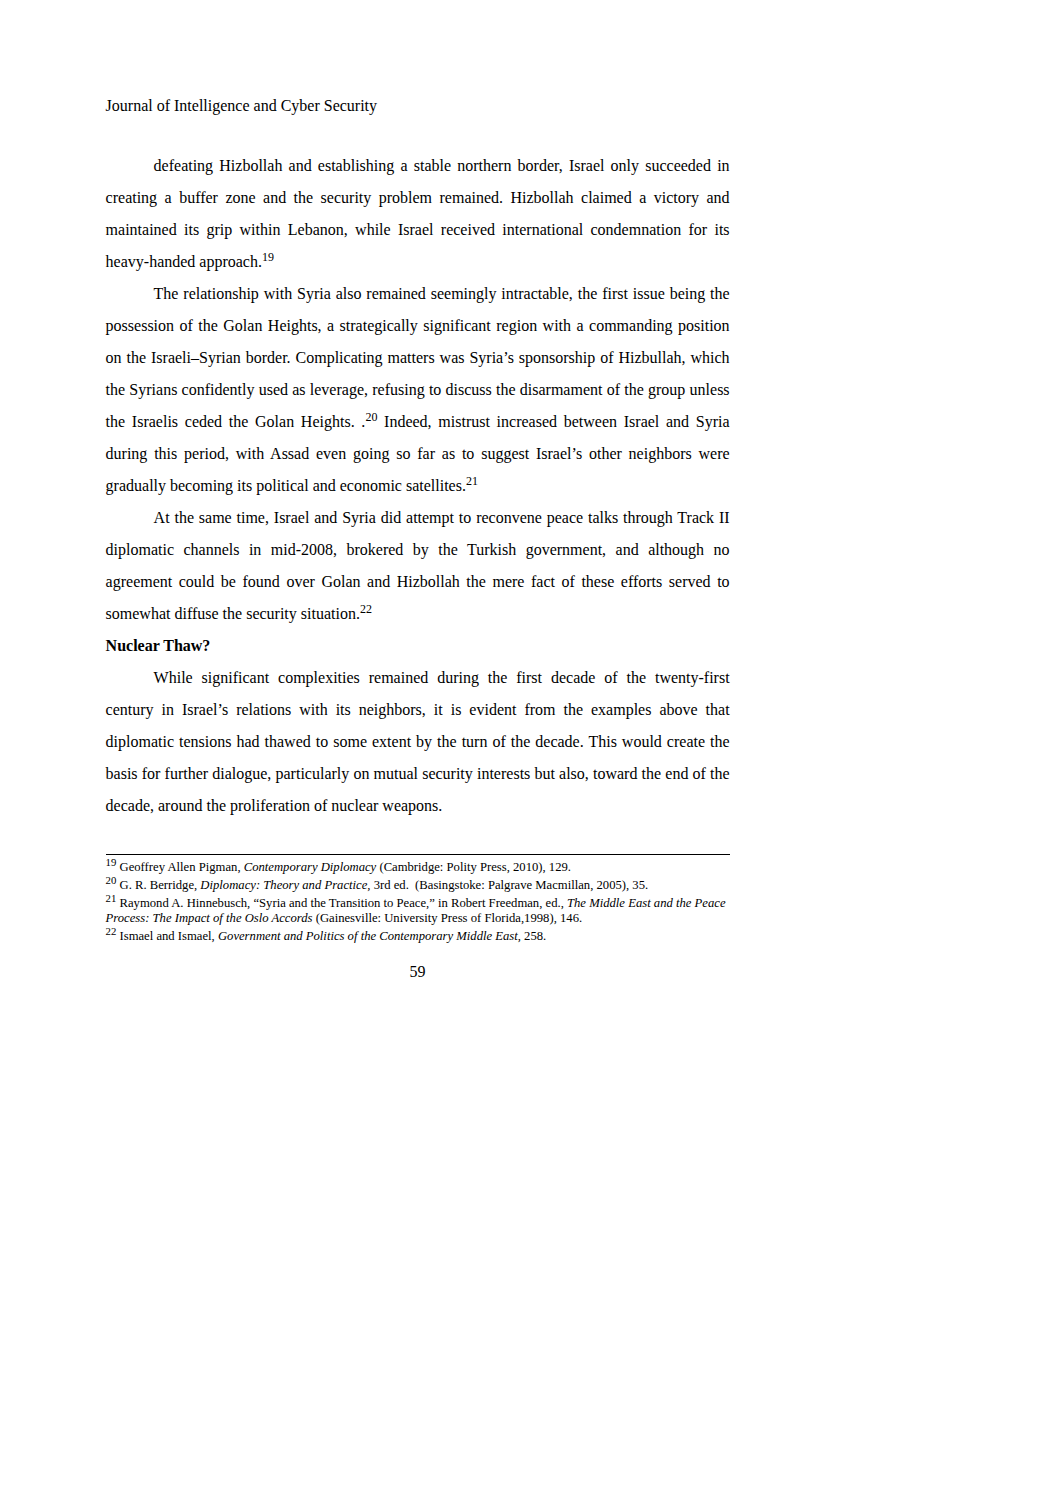Journal of Intelligence and Cyber Security
defeating Hizbollah and establishing a stable northern border, Israel only succeeded in creating a buffer zone and the security problem remained. Hizbollah claimed a victory and maintained its grip within Lebanon, while Israel received international condemnation for its heavy-handed approach.19
The relationship with Syria also remained seemingly intractable, the first issue being the possession of the Golan Heights, a strategically significant region with a commanding position on the Israeli–Syrian border. Complicating matters was Syria’s sponsorship of Hizbullah, which the Syrians confidently used as leverage, refusing to discuss the disarmament of the group unless the Israelis ceded the Golan Heights. .20 Indeed, mistrust increased between Israel and Syria during this period, with Assad even going so far as to suggest Israel’s other neighbors were gradually becoming its political and economic satellites.21
At the same time, Israel and Syria did attempt to reconvene peace talks through Track II diplomatic channels in mid-2008, brokered by the Turkish government, and although no agreement could be found over Golan and Hizbollah the mere fact of these efforts served to somewhat diffuse the security situation.22
Nuclear Thaw?
While significant complexities remained during the first decade of the twenty-first century in Israel’s relations with its neighbors, it is evident from the examples above that diplomatic tensions had thawed to some extent by the turn of the decade. This would create the basis for further dialogue, particularly on mutual security interests but also, toward the end of the decade, around the proliferation of nuclear weapons.
19 Geoffrey Allen Pigman, Contemporary Diplomacy (Cambridge: Polity Press, 2010), 129.
20 G. R. Berridge, Diplomacy: Theory and Practice, 3rd ed. (Basingstoke: Palgrave Macmillan, 2005), 35.
21 Raymond A. Hinnebusch, “Syria and the Transition to Peace,” in Robert Freedman, ed., The Middle East and the Peace Process: The Impact of the Oslo Accords (Gainesville: University Press of Florida,1998), 146.
22 Ismael and Ismael, Government and Politics of the Contemporary Middle East, 258.
59